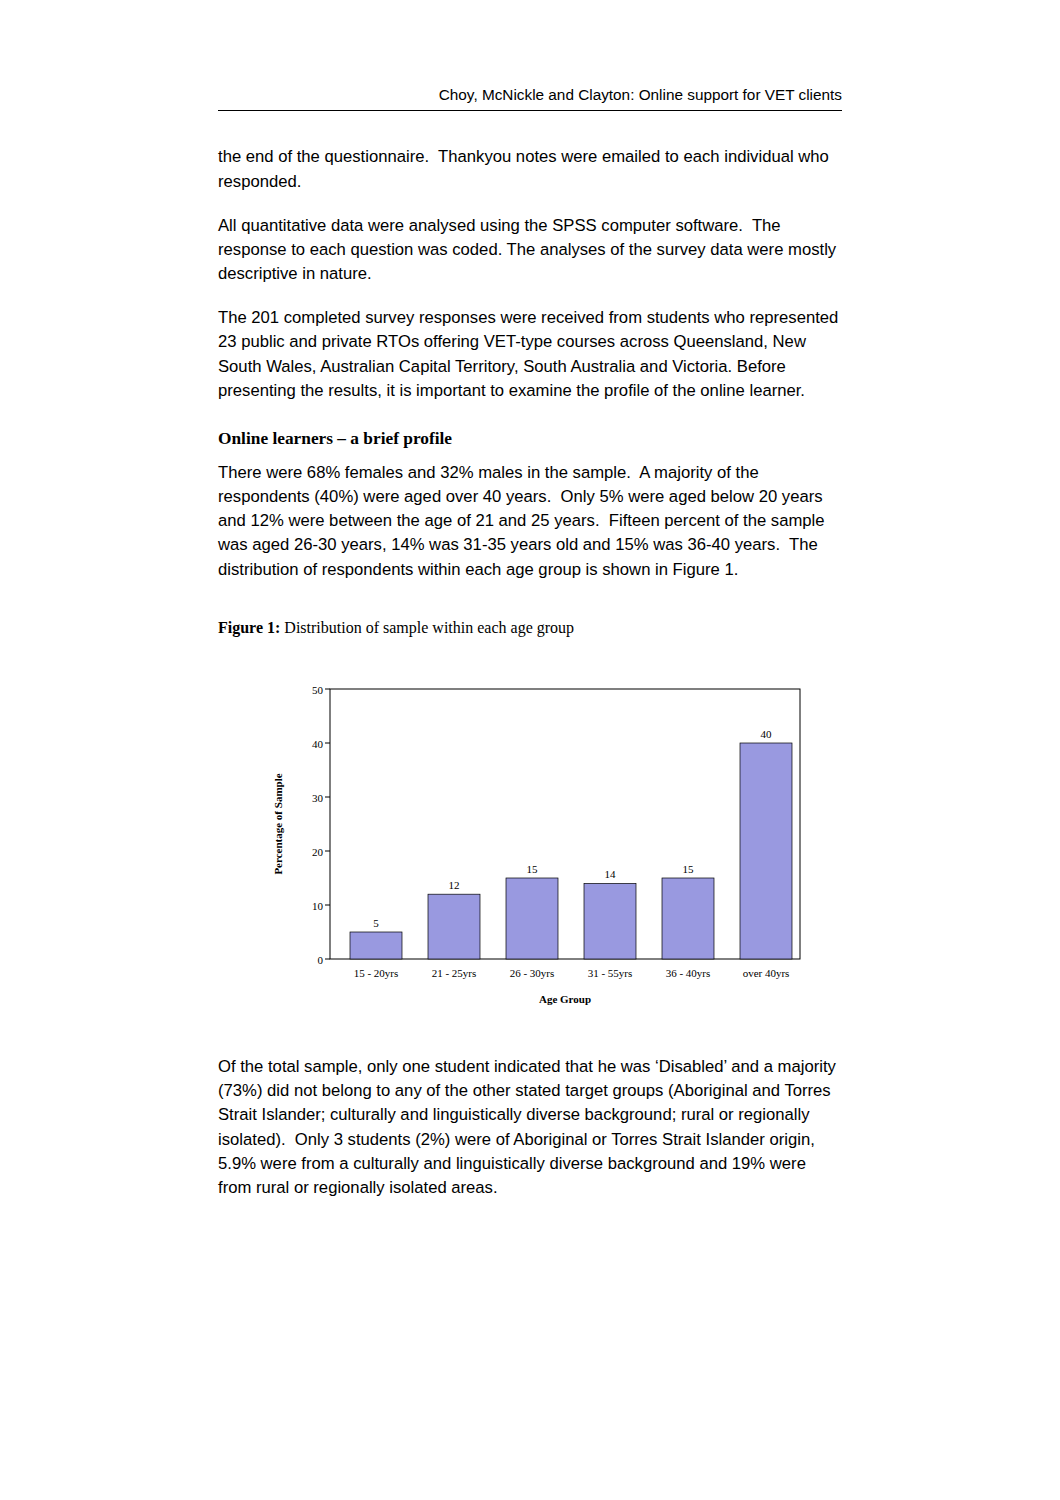Choy, McNickle and Clayton: Online support for VET clients
the end of the questionnaire. Thankyou notes were emailed to each individual who responded.
All quantitative data were analysed using the SPSS computer software. The response to each question was coded. The analyses of the survey data were mostly descriptive in nature.
The 201 completed survey responses were received from students who represented 23 public and private RTOs offering VET-type courses across Queensland, New South Wales, Australian Capital Territory, South Australia and Victoria. Before presenting the results, it is important to examine the profile of the online learner.
Online learners – a brief profile
There were 68% females and 32% males in the sample. A majority of the respondents (40%) were aged over 40 years. Only 5% were aged below 20 years and 12% were between the age of 21 and 25 years. Fifteen percent of the sample was aged 26-30 years, 14% was 31-35 years old and 15% was 36-40 years. The distribution of respondents within each age group is shown in Figure 1.
Figure 1: Distribution of sample within each age group
50 40 30 20 10 0 Percentage of Sample 5 12 15 14 15 40 15 - 20yrs 21 - 25yrs 26 - 30yrs 31 - 55yrs 36 - 40yrs over 40yrs Age Group
Of the total sample, only one student indicated that he was ‘Disabled’ and a majority (73%) did not belong to any of the other stated target groups (Aboriginal and Torres Strait Islander; culturally and linguistically diverse background; rural or regionally isolated). Only 3 students (2%) were of Aboriginal or Torres Strait Islander origin, 5.9% were from a culturally and linguistically diverse background and 19% were from rural or regionally isolated areas.